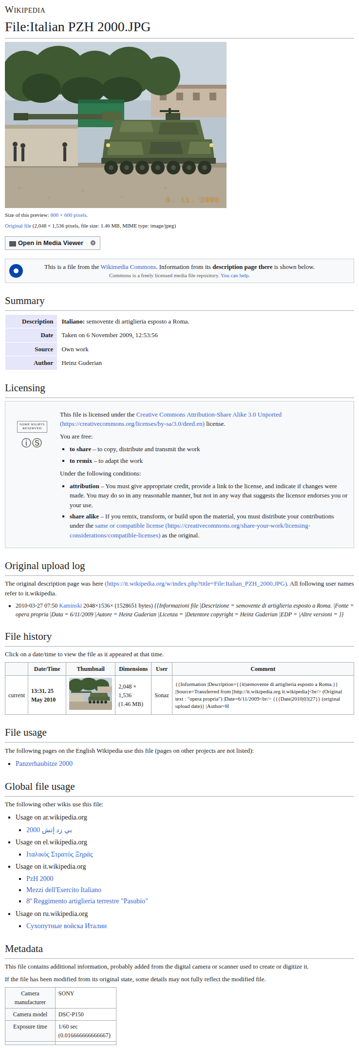WIKIPEDIA
File:Italian PZH 2000.JPG
6. 11. 2009
Size of this preview: 800 × 600 pixels.
Original file (2,048 × 1,536 pixels, file size: 1.46 MB, MIME type: image/jpeg)
Open in Media Viewer ⚙
This is a file from the Wikimedia Commons. Information from its description page there is shown below.
Commons is a freely licensed media file repository. You can help.
Summary
| Description | Italiano: semovente di artiglieria esposto a Roma. |
| Date | Taken on 6 November 2009, 12:53:56 |
| Source | Own work |
| Author | Heinz Guderian |
Licensing
SOME RIGHTS RESERVED
ⓘⓈ
This file is licensed under the Creative Commons Attribution-Share Alike 3.0 Unported (https://creativecommons.org/licenses/by-sa/3.0/deed.en) license.
You are free:
to share – to copy, distribute and transmit the work
to remix – to adapt the work
Under the following conditions:
attribution – You must give appropriate credit, provide a link to the license, and indicate if changes were made. You may do so in any reasonable manner, but not in any way that suggests the licensor endorses you or your use.
share alike – If you remix, transform, or build upon the material, you must distribute your contributions under the same or compatible license (https://creativecommons.org/share-your-work/licensing-considerations/compatible-licenses) as the original.
Original upload log
The original description page was here (https://it.wikipedia.org/w/index.php?title=File:Italian_PZH_2000.JPG). All following user names refer to it.wikipedia.
2010-03-27 07:50 Kaminski 2048×1536× (1528651 bytes) {{Informazioni file |Descrizione = semovente di artiglieria esposto a Roma. |Fonte = opera propria |Data = 6/11/2009 |Autore = Heinz Guderian |Licenza = |Detentore copyright = Heinz Guderian |EDP = |Altre versioni = }}
File history
Click on a date/time to view the file as it appeared at that time.
| | Date/Time | Thumbnail | Dimensions | User | Comment |
| --- | --- | --- | --- | --- | --- |
| current | 13:31, 25 May 2010 | | 2,048 × 1,536 (1.46 MB) | Sonaz | {{Information /Description={{it/semovente di artiglieria esposto a Roma.}} /Source=Transferred from [http://it.wikipedia.org it.wikipedia]<br/> (Original text : "opera propria") /Date=6/11/2009<br/> {{{Date/2010/03/27}} (original upload date)} /Author=H |
File usage
The following pages on the English Wikipedia use this file (pages on other projects are not listed):
Panzerhaubitze 2000
Global file usage
The following other wikis use this file:
Usage on ar.wikipedia.org
بي زد إتش 2000
Usage on el.wikipedia.org
Ιταλικός Στρατός Ξηράς
Usage on it.wikipedia.org
PzH 2000
Mezzi dell'Esercito Italiano
8º Reggimento artiglieria terrestre "Pasubio"
Usage on ru.wikipedia.org
Сухопутные войска Италии
Metadata
This file contains additional information, probably added from the digital camera or scanner used to create or digitize it.
If the file has been modified from its original state, some details may not fully reflect the modified file.
| Camera manufacturer | SONY |
| Camera model | DSC-P150 |
| Exposure time | 1/60 sec (0.016666666666667) |